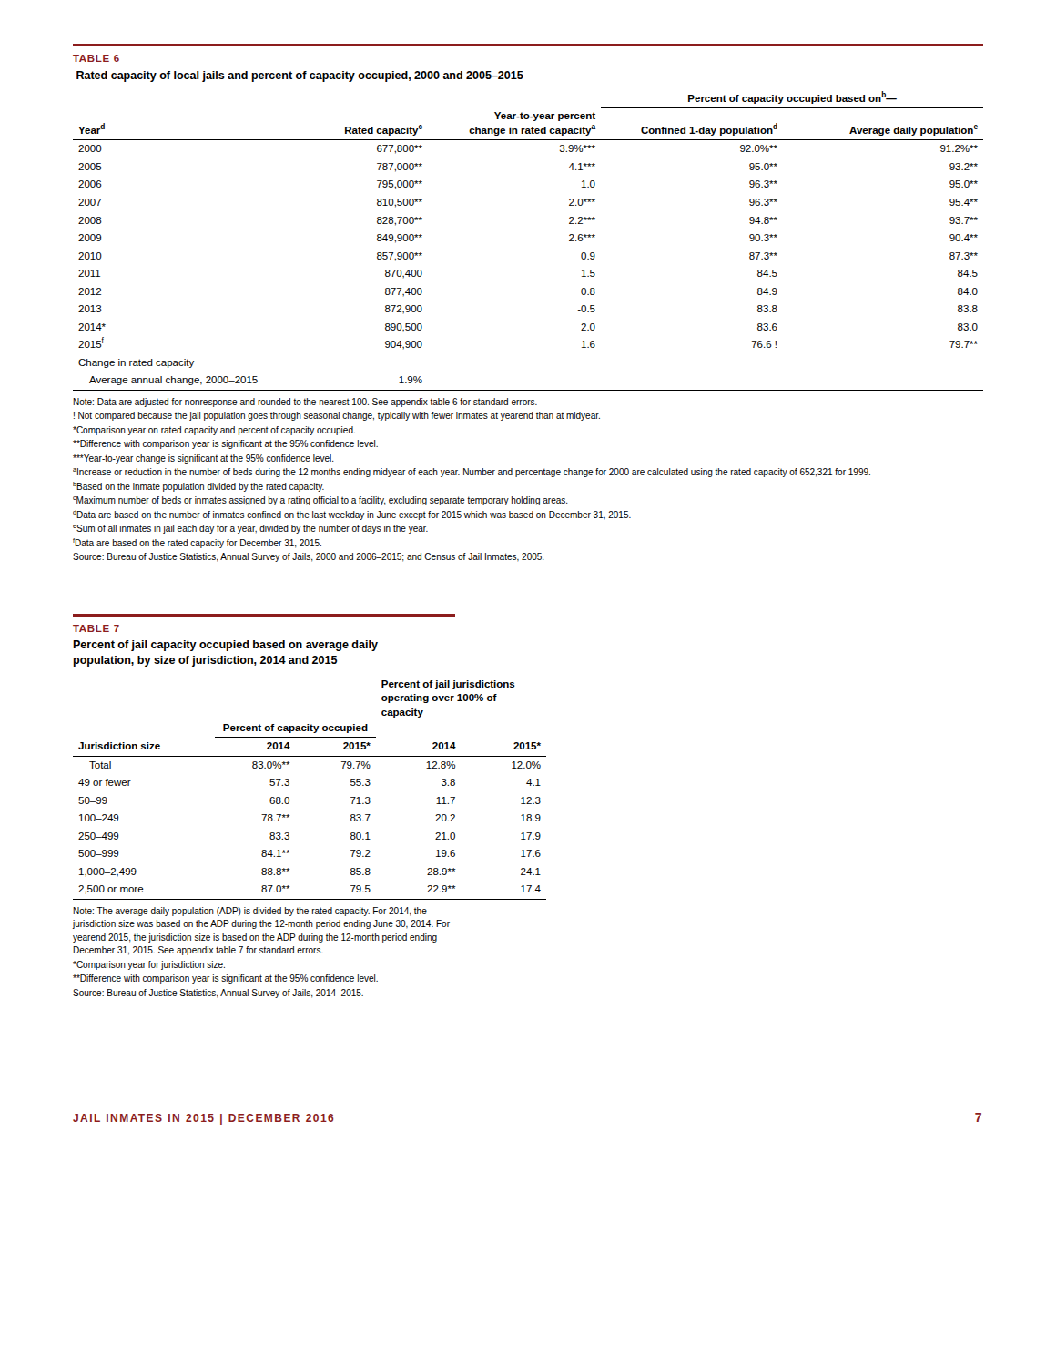Table 6
Rated capacity of local jails and percent of capacity occupied, 2000 and 2005–2015
| | | | Percent of capacity occupied based on b — |
| --- | --- | --- | --- |
| Year d | Rated capacity c | Year-to-year percent change in rated capacity a | Confined 1-day population d | Average daily population e |
| 2000 | 677,800** | 3.9%*** | 92.0%** | 91.2%** |
| 2005 | 787,000** | 4.1*** | 95.0** | 93.2** |
| 2006 | 795,000** | 1.0 | 96.3** | 95.0** |
| 2007 | 810,500** | 2.0*** | 96.3** | 95.4** |
| 2008 | 828,700** | 2.2*** | 94.8** | 93.7** |
| 2009 | 849,900** | 2.6*** | 90.3** | 90.4** |
| 2010 | 857,900** | 0.9 | 87.3** | 87.3** |
| 2011 | 870,400 | 1.5 | 84.5 | 84.5 |
| 2012 | 877,400 | 0.8 | 84.9 | 84.0 |
| 2013 | 872,900 | -0.5 | 83.8 | 83.8 |
| 2014* | 890,500 | 2.0 | 83.6 | 83.0 |
| 2015 f | 904,900 | 1.6 | 76.6 ! | 79.7** |
| Change in rated capacity | | | | |
| Average annual change, 2000–2015 | 1.9% | | | |
Note: Data are adjusted for nonresponse and rounded to the nearest 100. See appendix table 6 for standard errors.
! Not compared because the jail population goes through seasonal change, typically with fewer inmates at yearend than at midyear.
*Comparison year on rated capacity and percent of capacity occupied.
**Difference with comparison year is significant at the 95% confidence level.
***Year-to-year change is significant at the 95% confidence level.
aIncrease or reduction in the number of beds during the 12 months ending midyear of each year. Number and percentage change for 2000 are calculated using the rated capacity of 652,321 for 1999.
bBased on the inmate population divided by the rated capacity.
cMaximum number of beds or inmates assigned by a rating official to a facility, excluding separate temporary holding areas.
dData are based on the number of inmates confined on the last weekday in June except for 2015 which was based on December 31, 2015.
eSum of all inmates in jail each day for a year, divided by the number of days in the year.
fData are based on the rated capacity for December 31, 2015.
Source: Bureau of Justice Statistics, Annual Survey of Jails, 2000 and 2006–2015; and Census of Jail Inmates, 2005.
Table 7
Percent of jail capacity occupied based on average daily
population, by size of jurisdiction, 2014 and 2015
| | | Percent of jail jurisdictions operating over 100% of capacity |
| --- | --- | --- |
| | Percent of capacity occupied | |
| Jurisdiction size | 2014 | 2015* | 2014 | 2015* |
| Total | 83.0%** | 79.7% | 12.8% | 12.0% |
| 49 or fewer | 57.3 | 55.3 | 3.8 | 4.1 |
| 50–99 | 68.0 | 71.3 | 11.7 | 12.3 |
| 100–249 | 78.7** | 83.7 | 20.2 | 18.9 |
| 250–499 | 83.3 | 80.1 | 21.0 | 17.9 |
| 500–999 | 84.1** | 79.2 | 19.6 | 17.6 |
| 1,000–2,499 | 88.8** | 85.8 | 28.9** | 24.1 |
| 2,500 or more | 87.0** | 79.5 | 22.9** | 17.4 |
Note: The average daily population (ADP) is divided by the rated capacity. For 2014, the jurisdiction size was based on the ADP during the 12-month period ending June 30, 2014. For yearend 2015, the jurisdiction size is based on the ADP during the 12-month period ending December 31, 2015. See appendix table 7 for standard errors.
*Comparison year for jurisdiction size.
**Difference with comparison year is significant at the 95% confidence level.
Source: Bureau of Justice Statistics, Annual Survey of Jails, 2014–2015.
JAIL INMATES IN 2015 | DECEMBER 2016
7